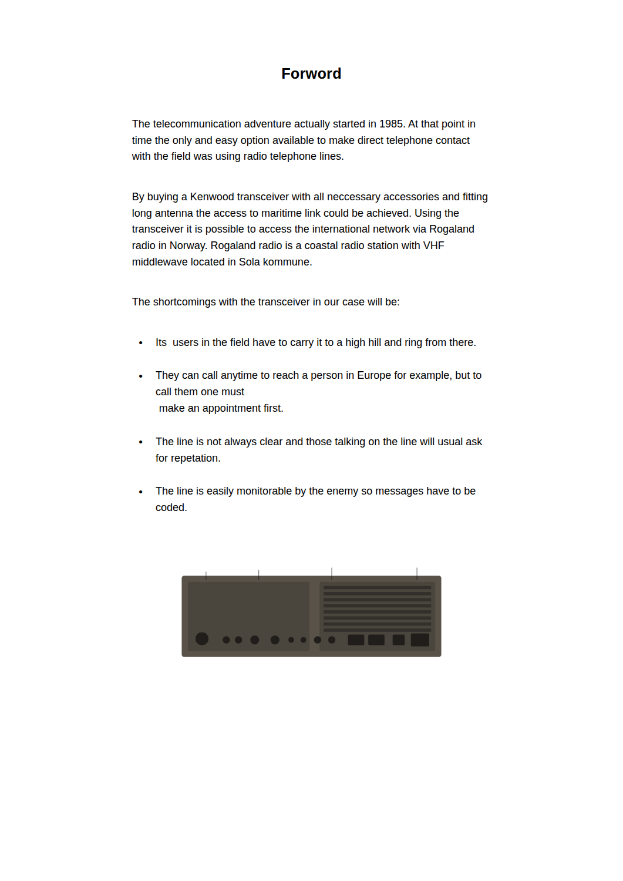Forword
The telecommunication adventure actually started in 1985. At that point in time the only and easy option available to make direct telephone contact with the field was using radio telephone lines.
By buying a Kenwood transceiver with all neccessary accessories and fitting long antenna the access to maritime link could be achieved. Using the transceiver it is possible to access the international network via Rogaland radio in Norway. Rogaland radio is a coastal radio station with VHF middlewave located in Sola kommune.
The shortcomings with the transceiver in our case will be:
Its users in the field have to carry it to a high hill and ring from there.
They can call anytime to reach a person in Europe for example, but to call them one must make an appointment first.
The line is not always clear and those talking on the line will usual ask for repetation.
The line is easily monitorable by the enemy so messages have to be coded.